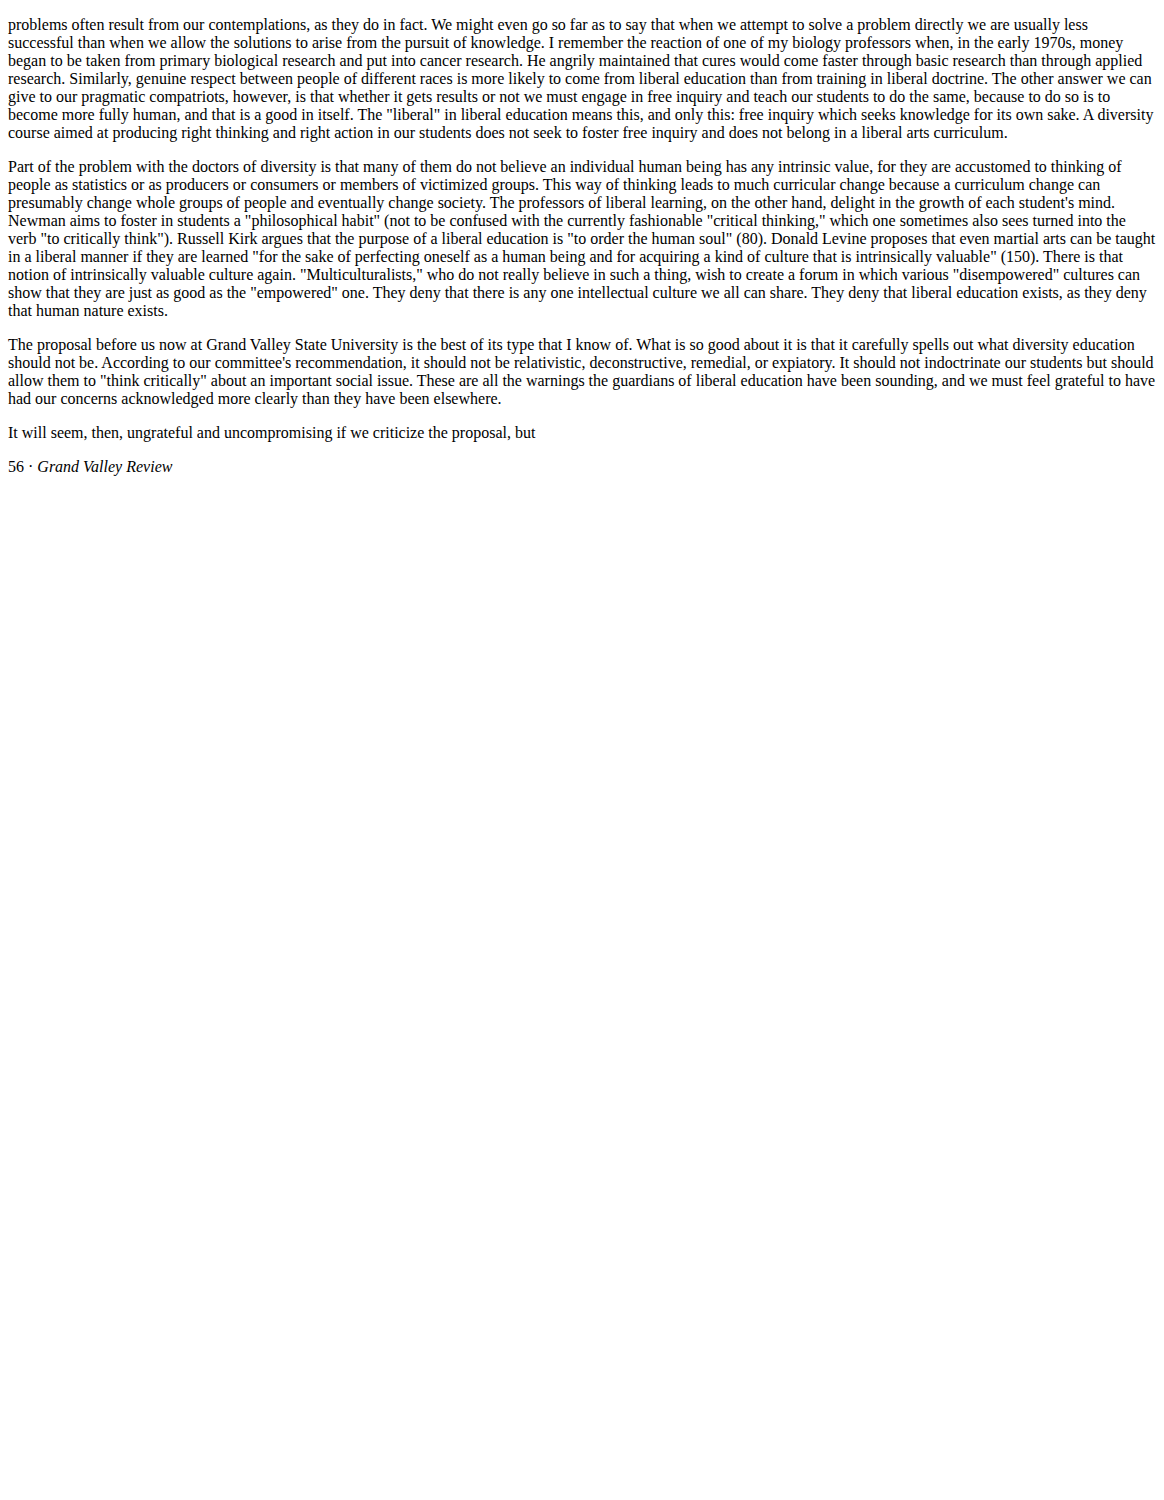problems often result from our contemplations, as they do in fact. We might even go so far as to say that when we attempt to solve a problem directly we are usually less successful than when we allow the solutions to arise from the pursuit of knowledge. I remember the reaction of one of my biology professors when, in the early 1970s, money began to be taken from primary biological research and put into cancer research. He angrily maintained that cures would come faster through basic research than through applied research. Similarly, genuine respect between people of different races is more likely to come from liberal education than from training in liberal doctrine. The other answer we can give to our pragmatic compatriots, however, is that whether it gets results or not we must engage in free inquiry and teach our students to do the same, because to do so is to become more fully human, and that is a good in itself. The "liberal" in liberal education means this, and only this: free inquiry which seeks knowledge for its own sake. A diversity course aimed at producing right thinking and right action in our students does not seek to foster free inquiry and does not belong in a liberal arts curriculum.
Part of the problem with the doctors of diversity is that many of them do not believe an individual human being has any intrinsic value, for they are accustomed to thinking of people as statistics or as producers or consumers or members of victimized groups. This way of thinking leads to much curricular change because a curriculum change can presumably change whole groups of people and eventually change society. The professors of liberal learning, on the other hand, delight in the growth of each student's mind. Newman aims to foster in students a "philosophical habit" (not to be confused with the currently fashionable "critical thinking," which one sometimes also sees turned into the verb "to critically think"). Russell Kirk argues that the purpose of a liberal education is "to order the human soul" (80). Donald Levine proposes that even martial arts can be taught in a liberal manner if they are learned "for the sake of perfecting oneself as a human being and for acquiring a kind of culture that is intrinsically valuable" (150). There is that notion of intrinsically valuable culture again. "Multiculturalists," who do not really believe in such a thing, wish to create a forum in which various "disempowered" cultures can show that they are just as good as the "empowered" one. They deny that there is any one intellectual culture we all can share. They deny that liberal education exists, as they deny that human nature exists.
The proposal before us now at Grand Valley State University is the best of its type that I know of. What is so good about it is that it carefully spells out what diversity education should not be. According to our committee's recommendation, it should not be relativistic, deconstructive, remedial, or expiatory. It should not indoctrinate our students but should allow them to "think critically" about an important social issue. These are all the warnings the guardians of liberal education have been sounding, and we must feel grateful to have had our concerns acknowledged more clearly than they have been elsewhere.
It will seem, then, ungrateful and uncompromising if we criticize the proposal, but
56 · Grand Valley Review